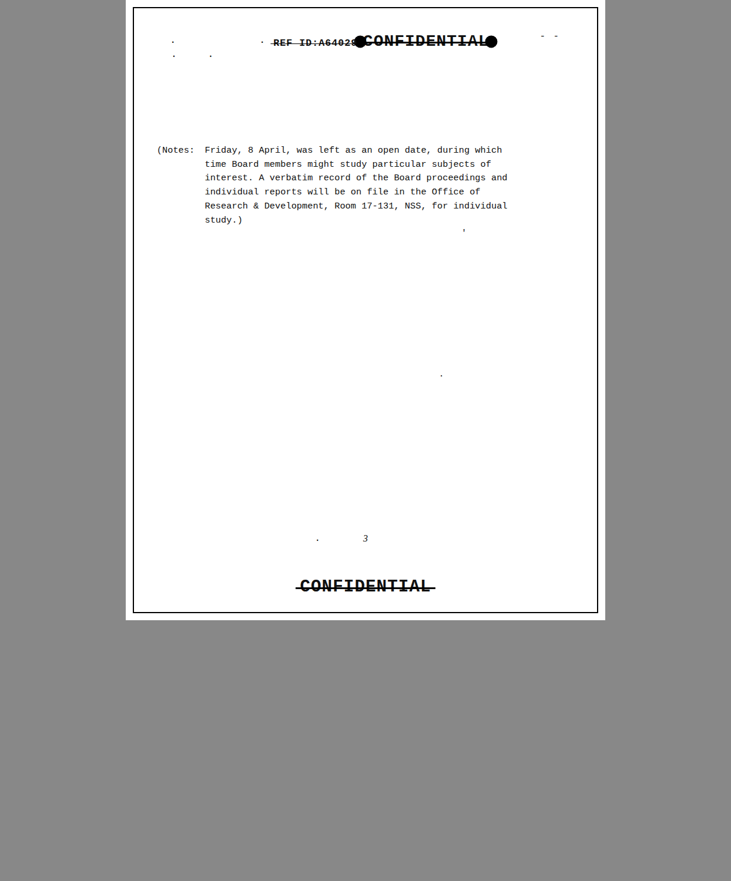. .
. .
- -
REF ID:A64029
CONFIDENTIAL
(Notes:
Friday, 8 April, was left as an open date, during which time Board members might study particular subjects of interest. A verbatim record of the Board proceedings and individual reports will be on file in the Office of Research & Development, Room 17-131, NSS, for individual study.)
'
.
. 3
CONFIDENTIAL